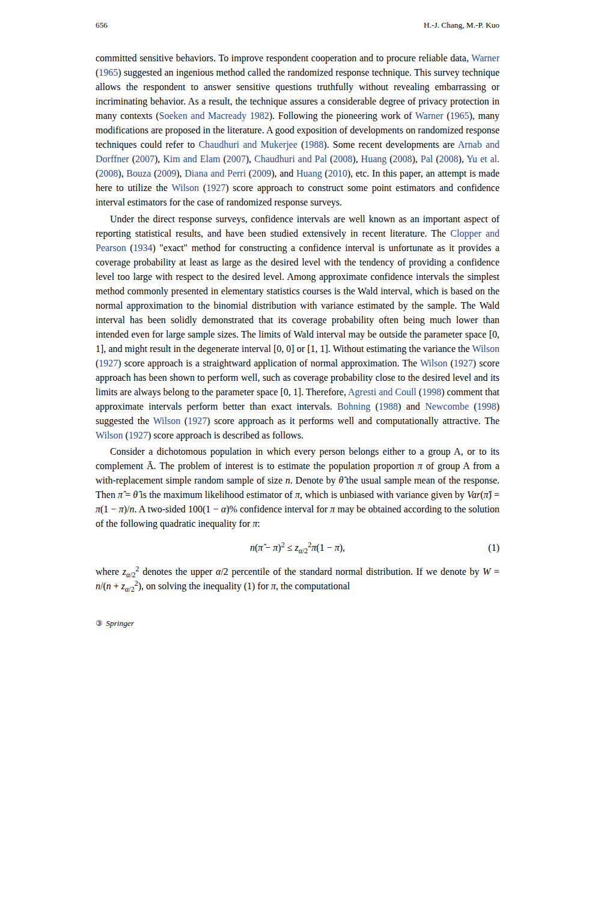656 H.-J. Chang, M.-P. Kuo
committed sensitive behaviors. To improve respondent cooperation and to procure reliable data, Warner (1965) suggested an ingenious method called the randomized response technique. This survey technique allows the respondent to answer sensitive questions truthfully without revealing embarrassing or incriminating behavior. As a result, the technique assures a considerable degree of privacy protection in many contexts (Soeken and Macready 1982). Following the pioneering work of Warner (1965), many modifications are proposed in the literature. A good exposition of developments on randomized response techniques could refer to Chaudhuri and Mukerjee (1988). Some recent developments are Arnab and Dorffner (2007), Kim and Elam (2007), Chaudhuri and Pal (2008), Huang (2008), Pal (2008), Yu et al. (2008), Bouza (2009), Diana and Perri (2009), and Huang (2010), etc. In this paper, an attempt is made here to utilize the Wilson (1927) score approach to construct some point estimators and confidence interval estimators for the case of randomized response surveys.
Under the direct response surveys, confidence intervals are well known as an important aspect of reporting statistical results, and have been studied extensively in recent literature. The Clopper and Pearson (1934) "exact" method for constructing a confidence interval is unfortunate as it provides a coverage probability at least as large as the desired level with the tendency of providing a confidence level too large with respect to the desired level. Among approximate confidence intervals the simplest method commonly presented in elementary statistics courses is the Wald interval, which is based on the normal approximation to the binomial distribution with variance estimated by the sample. The Wald interval has been solidly demonstrated that its coverage probability often being much lower than intended even for large sample sizes. The limits of Wald interval may be outside the parameter space [0, 1], and might result in the degenerate interval [0, 0] or [1, 1]. Without estimating the variance the Wilson (1927) score approach is a straightward application of normal approximation. The Wilson (1927) score approach has been shown to perform well, such as coverage probability close to the desired level and its limits are always belong to the parameter space [0, 1]. Therefore, Agresti and Coull (1998) comment that approximate intervals perform better than exact intervals. Bohning (1988) and Newcombe (1998) suggested the Wilson (1927) score approach as it performs well and computationally attractive. The Wilson (1927) score approach is described as follows.
Consider a dichotomous population in which every person belongs either to a group A, or to its complement Ā. The problem of interest is to estimate the population proportion π of group A from a with-replacement simple random sample of size n. Denote by θ̂ the usual sample mean of the response. Then π̂ = θ̂ is the maximum likelihood estimator of π, which is unbiased with variance given by Var(π̂) = π(1 − π)/n. A two-sided 100(1 − α)% confidence interval for π may be obtained according to the solution of the following quadratic inequality for π:
n(π̂ − π)2 ≤ zα/22π(1 − π), (1)
where zα/22 denotes the upper α/2 percentile of the standard normal distribution. If we denote by W = n/(n + zα/22), on solving the inequality (1) for π, the computational
③ Springer